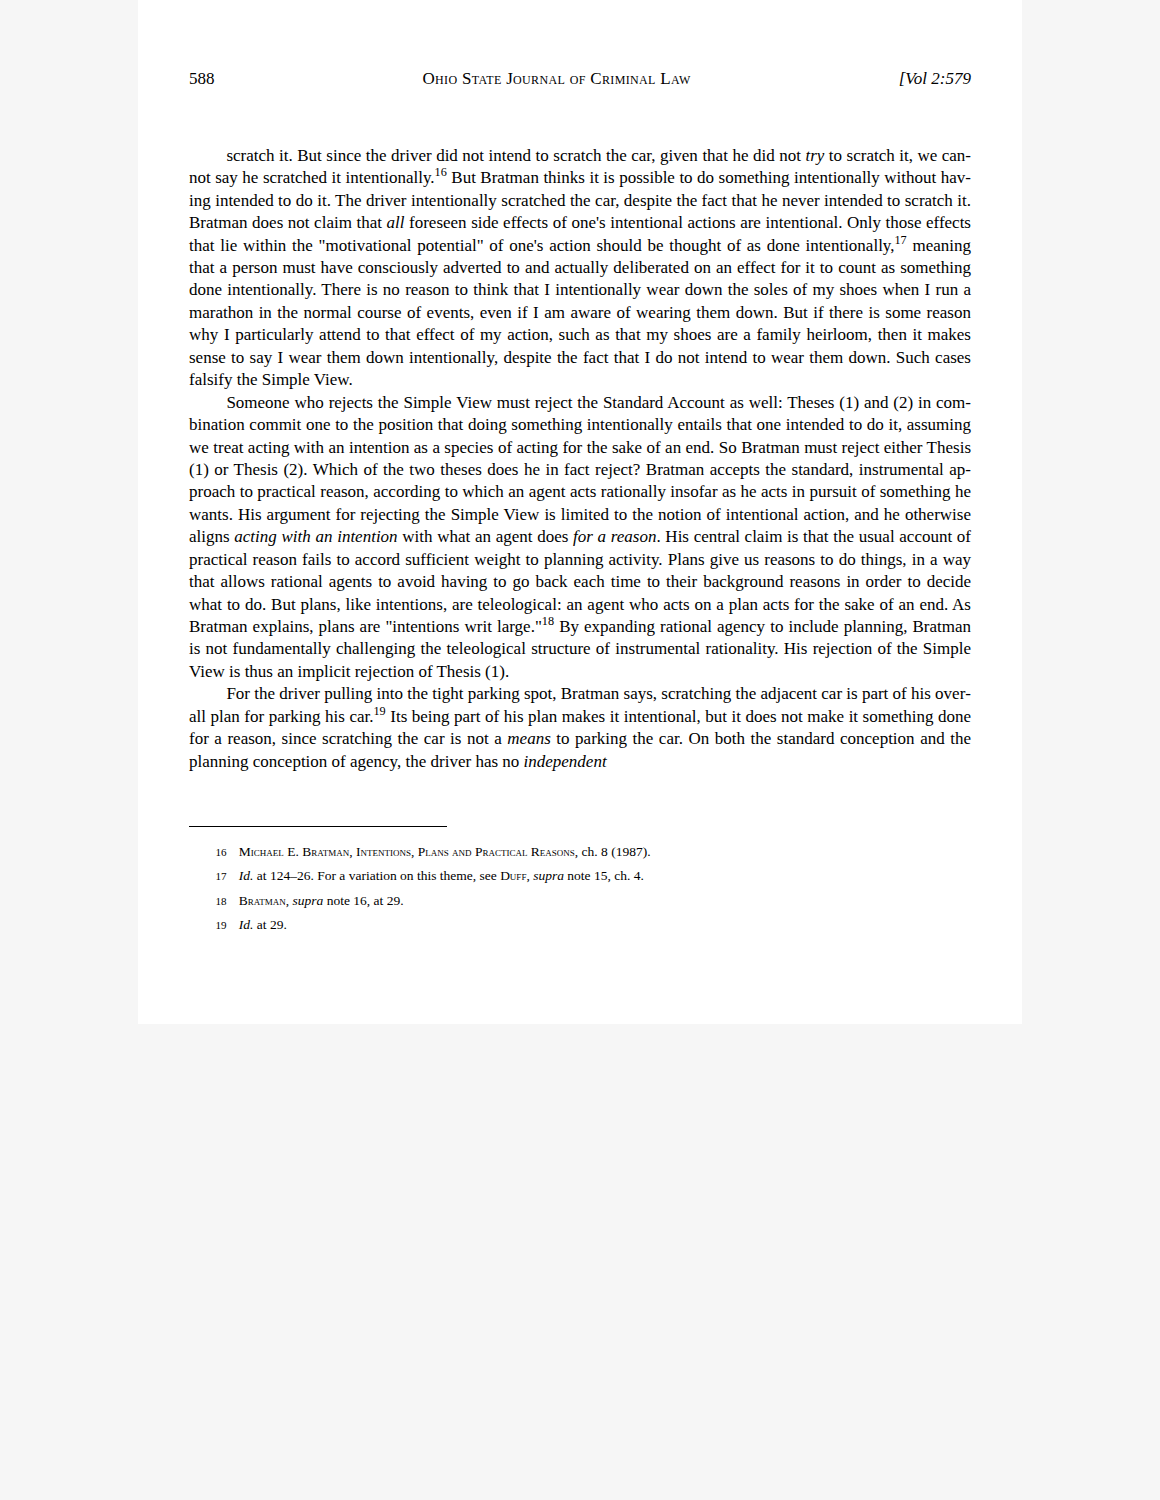588 Ohio State Journal of Criminal Law [Vol 2:579
scratch it. But since the driver did not intend to scratch the car, given that he did not try to scratch it, we cannot say he scratched it intentionally.16 But Bratman thinks it is possible to do something intentionally without having intended to do it. The driver intentionally scratched the car, despite the fact that he never intended to scratch it. Bratman does not claim that all foreseen side effects of one's intentional actions are intentional. Only those effects that lie within the "motivational potential" of one's action should be thought of as done intentionally,17 meaning that a person must have consciously adverted to and actually deliberated on an effect for it to count as something done intentionally. There is no reason to think that I intentionally wear down the soles of my shoes when I run a marathon in the normal course of events, even if I am aware of wearing them down. But if there is some reason why I particularly attend to that effect of my action, such as that my shoes are a family heirloom, then it makes sense to say I wear them down intentionally, despite the fact that I do not intend to wear them down. Such cases falsify the Simple View.
Someone who rejects the Simple View must reject the Standard Account as well: Theses (1) and (2) in combination commit one to the position that doing something intentionally entails that one intended to do it, assuming we treat acting with an intention as a species of acting for the sake of an end. So Bratman must reject either Thesis (1) or Thesis (2). Which of the two theses does he in fact reject? Bratman accepts the standard, instrumental approach to practical reason, according to which an agent acts rationally insofar as he acts in pursuit of something he wants. His argument for rejecting the Simple View is limited to the notion of intentional action, and he otherwise aligns acting with an intention with what an agent does for a reason. His central claim is that the usual account of practical reason fails to accord sufficient weight to planning activity. Plans give us reasons to do things, in a way that allows rational agents to avoid having to go back each time to their background reasons in order to decide what to do. But plans, like intentions, are teleological: an agent who acts on a plan acts for the sake of an end. As Bratman explains, plans are "intentions writ large."18 By expanding rational agency to include planning, Bratman is not fundamentally challenging the teleological structure of instrumental rationality. His rejection of the Simple View is thus an implicit rejection of Thesis (1).
For the driver pulling into the tight parking spot, Bratman says, scratching the adjacent car is part of his overall plan for parking his car.19 Its being part of his plan makes it intentional, but it does not make it something done for a reason, since scratching the car is not a means to parking the car. On both the standard conception and the planning conception of agency, the driver has no independent
16 Michael E. Bratman, Intentions, Plans and Practical Reasons, ch. 8 (1987).
17 Id. at 124–26. For a variation on this theme, see Duff, supra note 15, ch. 4.
18 Bratman, supra note 16, at 29.
19 Id. at 29.